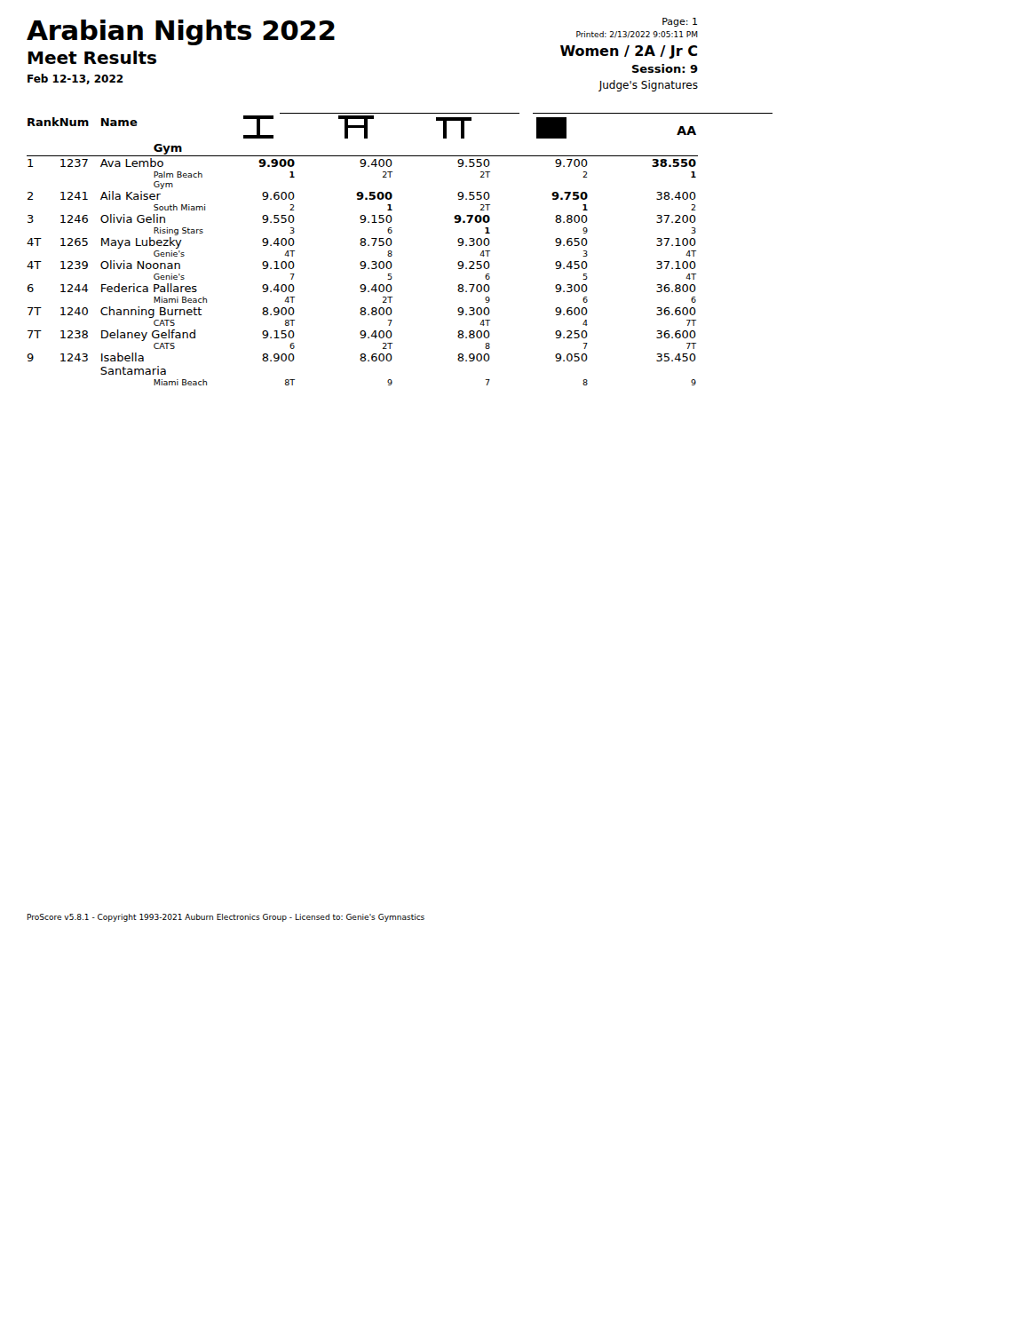Page: 1
Printed: 2/13/2022 9:05:11 PM
Women / 2A / Jr C
Session: 9
Judge's Signatures
Arabian Nights 2022
Meet Results
Feb 12-13, 2022
| Rank | Num | Name | | | | | AA |
| --- | --- | --- | --- | --- | --- | --- | --- |
| | | Gym | | | | | |
| 1 | 1237 | Ava Lembo | 9.900 | 9.400 | 9.550 | 9.700 | 38.550 |
| | | Palm Beach Gym | 1 | 2T | 2T | 2 | 1 |
| 2 | 1241 | Aila Kaiser | 9.600 | 9.500 | 9.550 | 9.750 | 38.400 |
| | | South Miami | 2 | 1 | 2T | 1 | 2 |
| 3 | 1246 | Olivia Gelin | 9.550 | 9.150 | 9.700 | 8.800 | 37.200 |
| | | Rising Stars | 3 | 6 | 1 | 9 | 3 |
| 4T | 1265 | Maya Lubezky | 9.400 | 8.750 | 9.300 | 9.650 | 37.100 |
| | | Genie's | 4T | 8 | 4T | 3 | 4T |
| 4T | 1239 | Olivia Noonan | 9.100 | 9.300 | 9.250 | 9.450 | 37.100 |
| | | Genie's | 7 | 5 | 6 | 5 | 4T |
| 6 | 1244 | Federica Pallares | 9.400 | 9.400 | 8.700 | 9.300 | 36.800 |
| | | Miami Beach | 4T | 2T | 9 | 6 | 6 |
| 7T | 1240 | Channing Burnett | 8.900 | 8.800 | 9.300 | 9.600 | 36.600 |
| | | CATS | 8T | 7 | 4T | 4 | 7T |
| 7T | 1238 | Delaney Gelfand | 9.150 | 9.400 | 8.800 | 9.250 | 36.600 |
| | | CATS | 6 | 2T | 8 | 7 | 7T |
| 9 | 1243 | Isabella Santamaria | 8.900 | 8.600 | 8.900 | 9.050 | 35.450 |
| | | Miami Beach | 8T | 9 | 7 | 8 | 9 |
ProScore v5.8.1 - Copyright 1993-2021 Auburn Electronics Group - Licensed to: Genie's Gymnastics